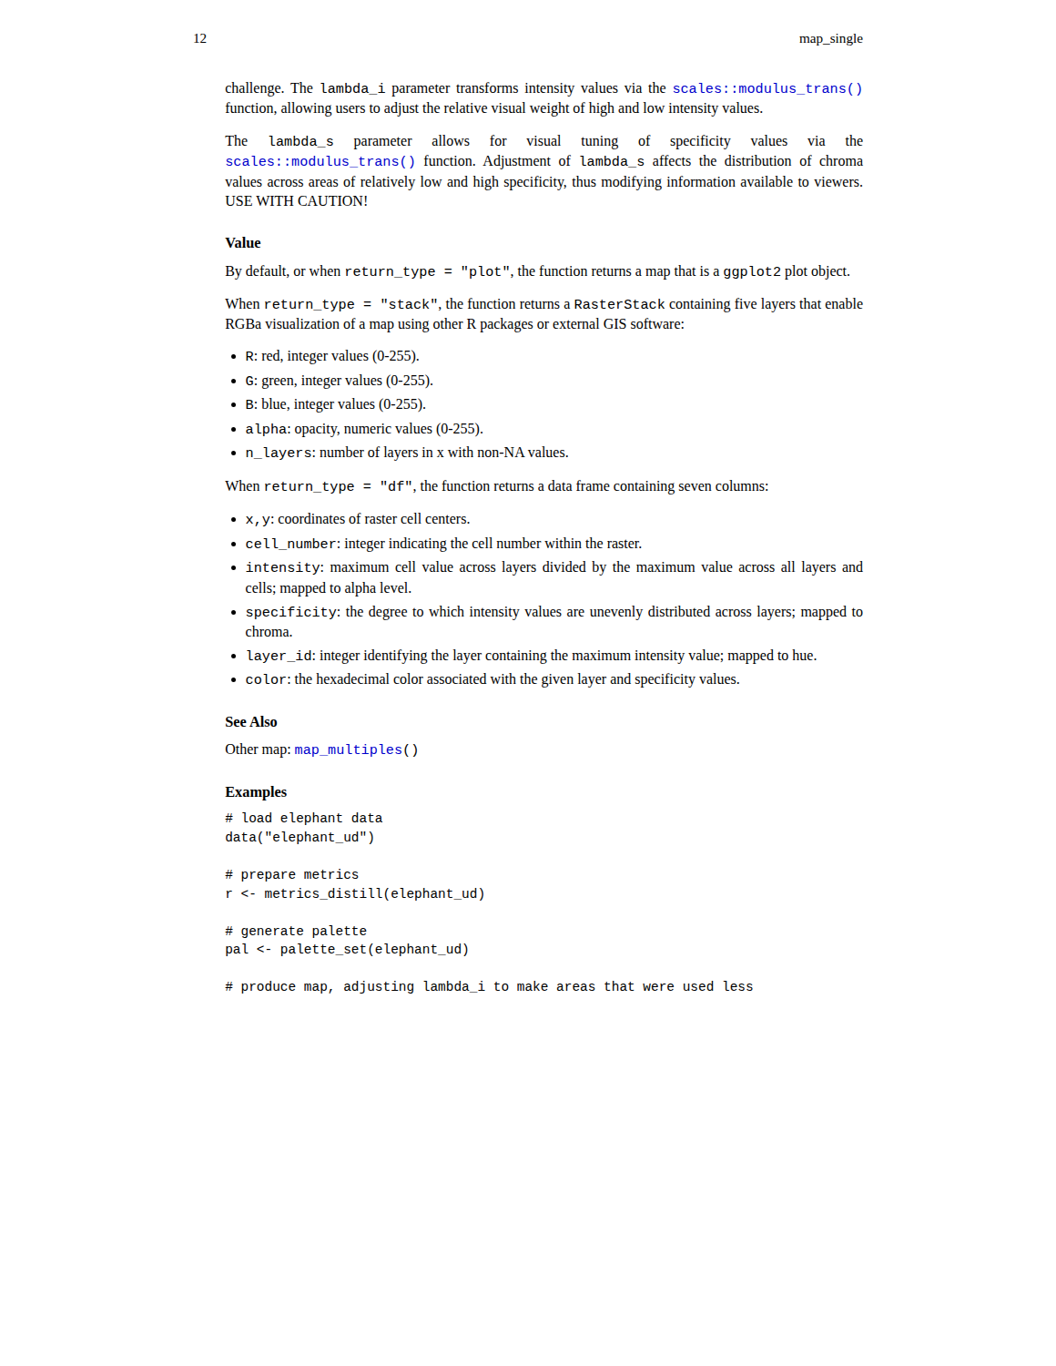12 map_single
challenge. The lambda_i parameter transforms intensity values via the scales::modulus_trans() function, allowing users to adjust the relative visual weight of high and low intensity values.
The lambda_s parameter allows for visual tuning of specificity values via the scales::modulus_trans() function. Adjustment of lambda_s affects the distribution of chroma values across areas of relatively low and high specificity, thus modifying information available to viewers. USE WITH CAUTION!
Value
By default, or when return_type = "plot", the function returns a map that is a ggplot2 plot object.
When return_type = "stack", the function returns a RasterStack containing five layers that enable RGBa visualization of a map using other R packages or external GIS software:
R: red, integer values (0-255).
G: green, integer values (0-255).
B: blue, integer values (0-255).
alpha: opacity, numeric values (0-255).
n_layers: number of layers in x with non-NA values.
When return_type = "df", the function returns a data frame containing seven columns:
x,y: coordinates of raster cell centers.
cell_number: integer indicating the cell number within the raster.
intensity: maximum cell value across layers divided by the maximum value across all layers and cells; mapped to alpha level.
specificity: the degree to which intensity values are unevenly distributed across layers; mapped to chroma.
layer_id: integer identifying the layer containing the maximum intensity value; mapped to hue.
color: the hexadecimal color associated with the given layer and specificity values.
See Also
Other map: map_multiples()
Examples
# load elephant data
data("elephant_ud")

# prepare metrics
r <- metrics_distill(elephant_ud)

# generate palette
pal <- palette_set(elephant_ud)

# produce map, adjusting lambda_i to make areas that were used less